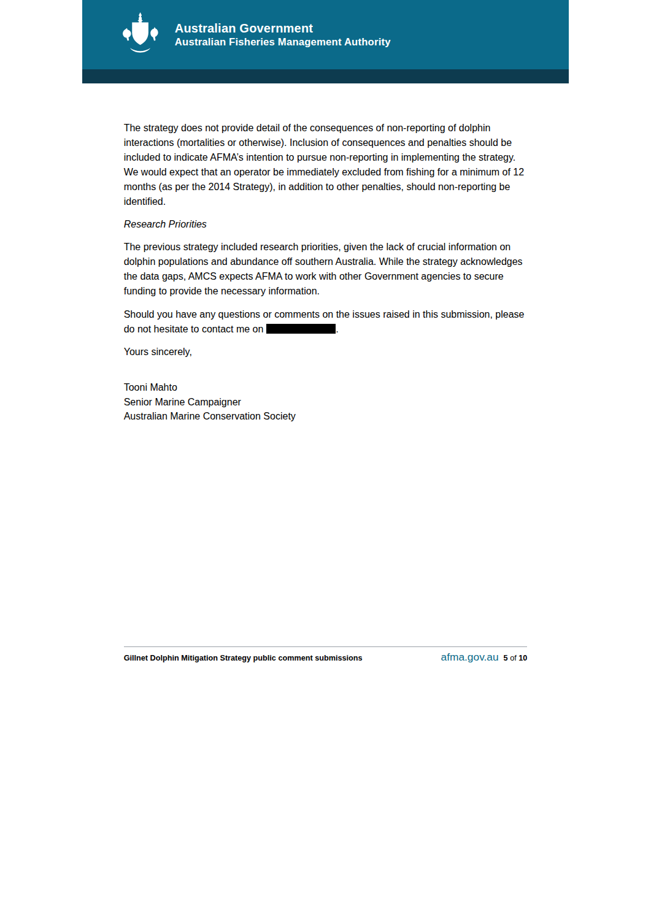Australian Government
Australian Fisheries Management Authority
The strategy does not provide detail of the consequences of non-reporting of dolphin interactions (mortalities or otherwise). Inclusion of consequences and penalties should be included to indicate AFMA’s intention to pursue non-reporting in implementing the strategy. We would expect that an operator be immediately excluded from fishing for a minimum of 12 months (as per the 2014 Strategy), in addition to other penalties, should non-reporting be identified.
Research Priorities
The previous strategy included research priorities, given the lack of crucial information on dolphin populations and abundance off southern Australia. While the strategy acknowledges the data gaps, AMCS expects AFMA to work with other Government agencies to secure funding to provide the necessary information.
Should you have any questions or comments on the issues raised in this submission, please do not hesitate to contact me on .
Yours sincerely,
Tooni Mahto
Senior Marine Campaigner
Australian Marine Conservation Society
Gillnet Dolphin Mitigation Strategy public comment submissions
afma.gov.au 5 of 10